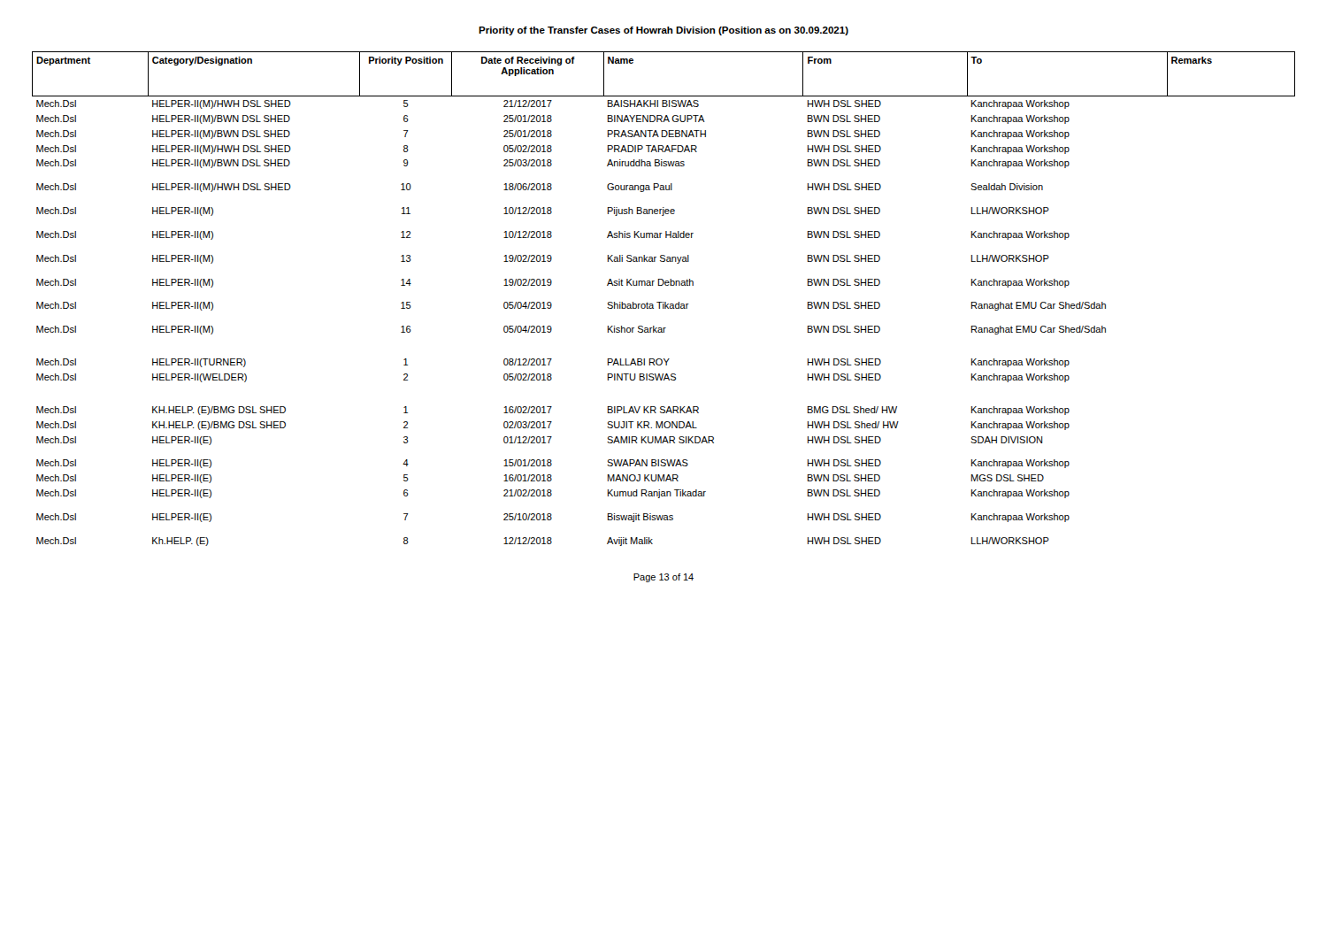Priority of the Transfer Cases of Howrah Division (Position as on 30.09.2021)
| Department | Category/Designation | Priority Position | Date of Receiving of Application | Name | From | To | Remarks |
| --- | --- | --- | --- | --- | --- | --- | --- |
| Mech.Dsl | HELPER-II(M)/HWH DSL SHED | 5 | 21/12/2017 | BAISHAKHI BISWAS | HWH DSL SHED | Kanchrapaa Workshop | |
| Mech.Dsl | HELPER-II(M)/BWN DSL SHED | 6 | 25/01/2018 | BINAYENDRA GUPTA | BWN DSL SHED | Kanchrapaa Workshop | |
| Mech.Dsl | HELPER-II(M)/BWN DSL SHED | 7 | 25/01/2018 | PRASANTA DEBNATH | BWN DSL SHED | Kanchrapaa Workshop | |
| Mech.Dsl | HELPER-II(M)/HWH DSL SHED | 8 | 05/02/2018 | PRADIP TARAFDAR | HWH DSL SHED | Kanchrapaa Workshop | |
| Mech.Dsl | HELPER-II(M)/BWN DSL SHED | 9 | 25/03/2018 | Aniruddha Biswas | BWN DSL SHED | Kanchrapaa Workshop | |
| Mech.Dsl | HELPER-II(M)/HWH DSL SHED | 10 | 18/06/2018 | Gouranga Paul | HWH DSL SHED | Sealdah Division | |
| Mech.Dsl | HELPER-II(M) | 11 | 10/12/2018 | Pijush Banerjee | BWN DSL SHED | LLH/WORKSHOP | |
| Mech.Dsl | HELPER-II(M) | 12 | 10/12/2018 | Ashis Kumar Halder | BWN DSL SHED | Kanchrapaa Workshop | |
| Mech.Dsl | HELPER-II(M) | 13 | 19/02/2019 | Kali Sankar Sanyal | BWN DSL SHED | LLH/WORKSHOP | |
| Mech.Dsl | HELPER-II(M) | 14 | 19/02/2019 | Asit Kumar Debnath | BWN DSL SHED | Kanchrapaa Workshop | |
| Mech.Dsl | HELPER-II(M) | 15 | 05/04/2019 | Shibabrota Tikadar | BWN DSL SHED | Ranaghat EMU Car Shed/Sdah | |
| Mech.Dsl | HELPER-II(M) | 16 | 05/04/2019 | Kishor Sarkar | BWN DSL SHED | Ranaghat EMU Car Shed/Sdah | |
| Mech.Dsl | HELPER-II(TURNER) | 1 | 08/12/2017 | PALLABI ROY | HWH DSL SHED | Kanchrapaa Workshop | |
| Mech.Dsl | HELPER-II(WELDER) | 2 | 05/02/2018 | PINTU BISWAS | HWH DSL SHED | Kanchrapaa Workshop | |
| Mech.Dsl | KH.HELP. (E)/BMG DSL SHED | 1 | 16/02/2017 | BIPLAV KR SARKAR | BMG DSL Shed/ HW | Kanchrapaa Workshop | |
| Mech.Dsl | KH.HELP. (E)/BMG DSL SHED | 2 | 02/03/2017 | SUJIT KR. MONDAL | HWH DSL Shed/ HW | Kanchrapaa Workshop | |
| Mech.Dsl | HELPER-II(E) | 3 | 01/12/2017 | SAMIR KUMAR SIKDAR | HWH DSL SHED | SDAH DIVISION | |
| Mech.Dsl | HELPER-II(E) | 4 | 15/01/2018 | SWAPAN BISWAS | HWH DSL SHED | Kanchrapaa Workshop | |
| Mech.Dsl | HELPER-II(E) | 5 | 16/01/2018 | MANOJ KUMAR | BWN DSL SHED | MGS DSL SHED | |
| Mech.Dsl | HELPER-II(E) | 6 | 21/02/2018 | Kumud Ranjan Tikadar | BWN DSL SHED | Kanchrapaa Workshop | |
| Mech.Dsl | HELPER-II(E) | 7 | 25/10/2018 | Biswajit Biswas | HWH DSL SHED | Kanchrapaa Workshop | |
| Mech.Dsl | Kh.HELP. (E) | 8 | 12/12/2018 | Avijit Malik | HWH DSL SHED | LLH/WORKSHOP | |
Page 13 of 14